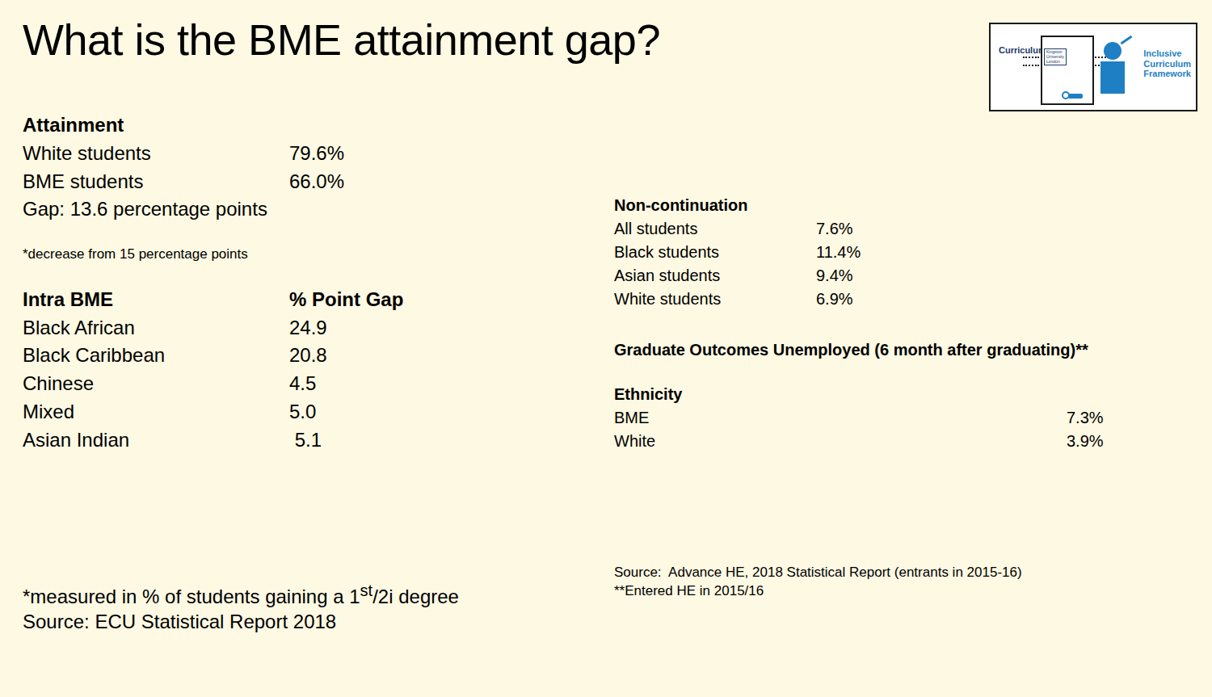What is the BME attainment gap?
Curriculum
Kingston
University
London
Inclusive
Curriculum
Framework
Attainment
| White students | 79.6% |
| BME students | 66.0% |
Gap: 13.6 percentage points
*decrease from 15 percentage points
| Intra BME | % Point Gap |
| Black African | 24.9 |
| Black Caribbean | 20.8 |
| Chinese | 4.5 |
| Mixed | 5.0 |
| Asian Indian | 5.1 |
*measured in % of students gaining a 1st/2i degree
Source: ECU Statistical Report 2018
Non-continuation
| All students | 7.6% |
| Black students | 11.4% |
| Asian students | 9.4% |
| White students | 6.9% |
Graduate Outcomes Unemployed (6 month after graduating)**
Ethnicity
| BME | 7.3% |
| White | 3.9% |
Source: Advance HE, 2018 Statistical Report (entrants in 2015-16)
**Entered HE in 2015/16